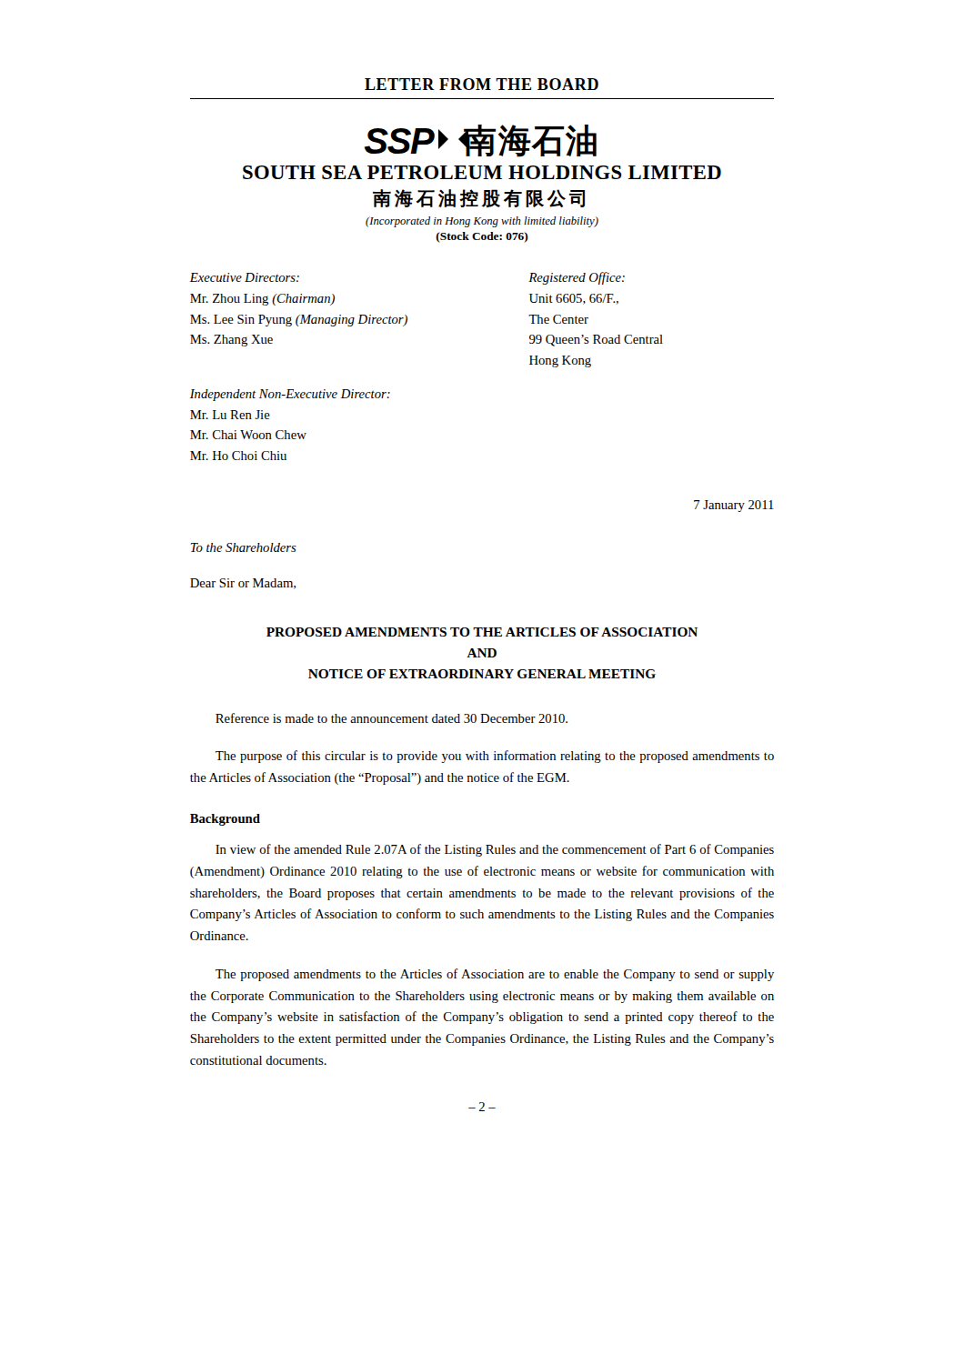LETTER FROM THE BOARD
SSP 南海石油
SOUTH SEA PETROLEUM HOLDINGS LIMITED
南海石油控股有限公司
(Incorporated in Hong Kong with limited liability)
(Stock Code: 076)
| Executive Directors: Mr. Zhou Ling (Chairman) Ms. Lee Sin Pyung (Managing Director) Ms. Zhang Xue | Registered Office: Unit 6605, 66/F., The Center 99 Queen’s Road Central Hong Kong |
| Independent Non-Executive Director: Mr. Lu Ren Jie Mr. Chai Woon Chew Mr. Ho Choi Chiu | |
7 January 2011
To the Shareholders
Dear Sir or Madam,
PROPOSED AMENDMENTS TO THE ARTICLES OF ASSOCIATION
AND
NOTICE OF EXTRAORDINARY GENERAL MEETING
Reference is made to the announcement dated 30 December 2010.
The purpose of this circular is to provide you with information relating to the proposed amendments to the Articles of Association (the “Proposal”) and the notice of the EGM.
Background
In view of the amended Rule 2.07A of the Listing Rules and the commencement of Part 6 of Companies (Amendment) Ordinance 2010 relating to the use of electronic means or website for communication with shareholders, the Board proposes that certain amendments to be made to the relevant provisions of the Company’s Articles of Association to conform to such amendments to the Listing Rules and the Companies Ordinance.
The proposed amendments to the Articles of Association are to enable the Company to send or supply the Corporate Communication to the Shareholders using electronic means or by making them available on the Company’s website in satisfaction of the Company’s obligation to send a printed copy thereof to the Shareholders to the extent permitted under the Companies Ordinance, the Listing Rules and the Company’s constitutional documents.
– 2 –